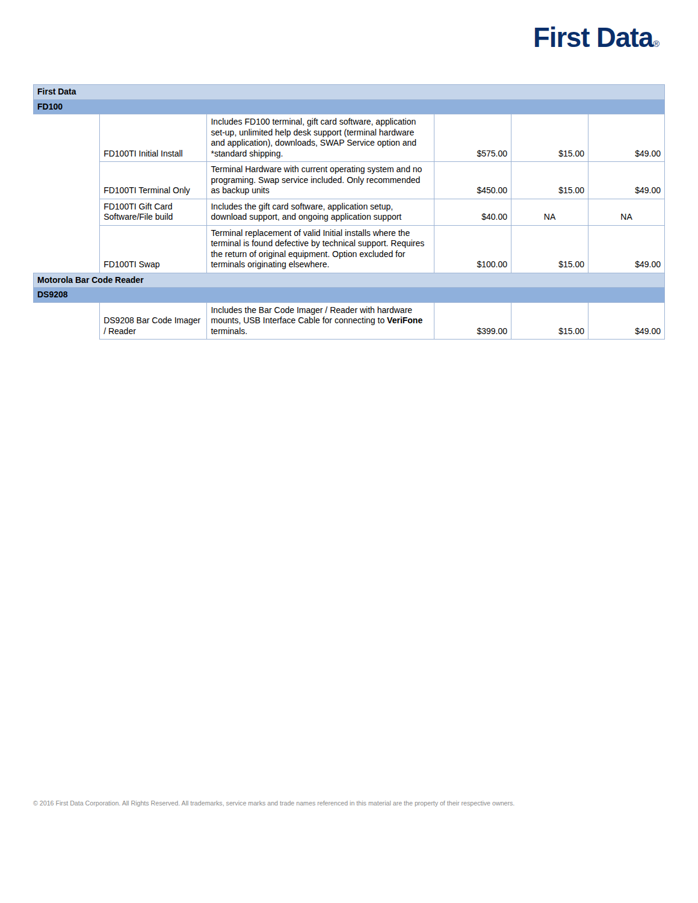First Data®
| First Data |
| FD100 |
| | FD100TI Initial Install | Includes FD100 terminal, gift card software, application set-up, unlimited help desk support (terminal hardware and application), downloads, SWAP Service option and *standard shipping. | $575.00 | $15.00 | $49.00 |
| | FD100TI Terminal Only | Terminal Hardware with current operating system and no programing. Swap service included. Only recommended as backup units | $450.00 | $15.00 | $49.00 |
| | FD100TI Gift Card Software/File build | Includes the gift card software, application setup, download support, and ongoing application support | $40.00 | NA | NA |
| | FD100TI Swap | Terminal replacement of valid Initial installs where the terminal is found defective by technical support. Requires the return of original equipment. Option excluded for terminals originating elsewhere. | $100.00 | $15.00 | $49.00 |
| Motorola Bar Code Reader |
| DS9208 |
| | DS9208 Bar Code Imager / Reader | Includes the Bar Code Imager / Reader with hardware mounts, USB Interface Cable for connecting to VeriFone terminals. | $399.00 | $15.00 | $49.00 |
© 2016 First Data Corporation. All Rights Reserved. All trademarks, service marks and trade names referenced in this material are the property of their respective owners.